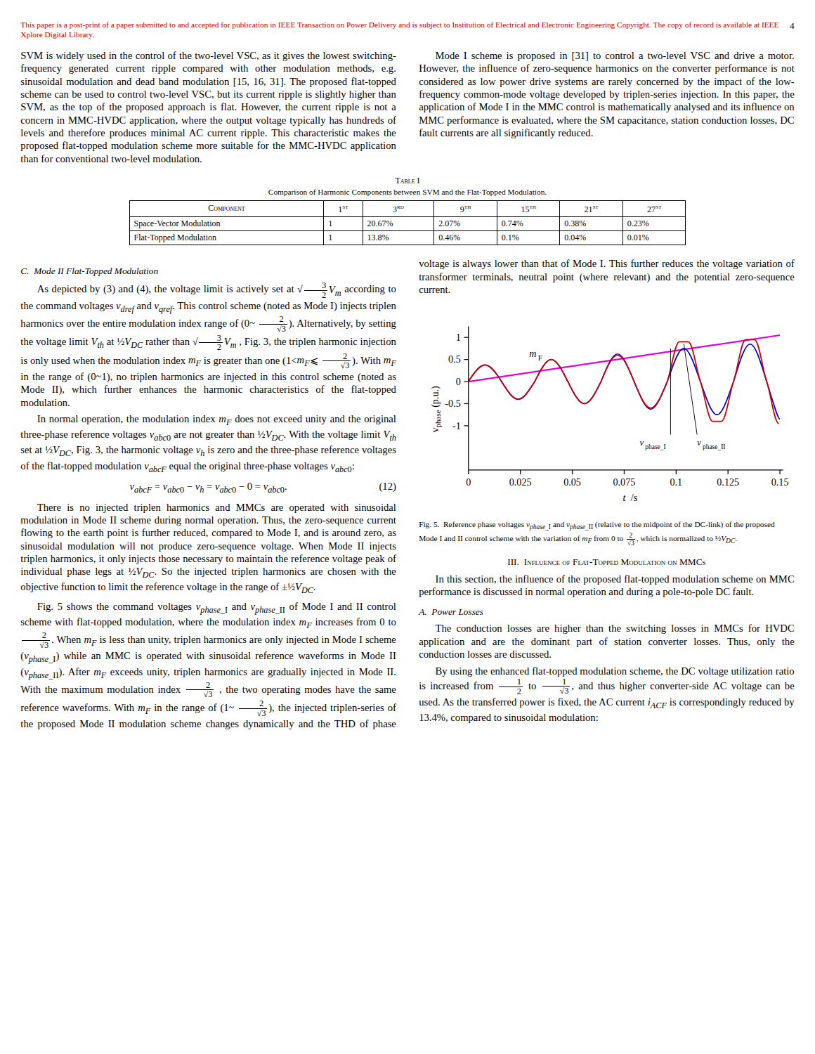This paper is a post-print of a paper submitted to and accepted for publication in IEEE Transaction on Power Delivery and is subject to Institution of Electrical and Electronic Engineering Copyright. The copy of record is available at IEEE Xplore Digital Library. 4
SVM is widely used in the control of the two-level VSC, as it gives the lowest switching-frequency generated current ripple compared with other modulation methods, e.g. sinusoidal modulation and dead band modulation [15, 16, 31]. The proposed flat-topped scheme can be used to control two-level VSC, but its current ripple is slightly higher than SVM, as the top of the proposed approach is flat. However, the current ripple is not a concern in MMC-HVDC application, where the output voltage typically has hundreds of levels and therefore produces minimal AC current ripple. This characteristic makes the proposed flat-topped modulation scheme more suitable for the MMC-HVDC application than for conventional two-level modulation.
Mode I scheme is proposed in [31] to control a two-level VSC and drive a motor. However, the influence of zero-sequence harmonics on the converter performance is not considered as low power drive systems are rarely concerned by the impact of the low-frequency common-mode voltage developed by triplen-series injection. In this paper, the application of Mode I in the MMC control is mathematically analysed and its influence on MMC performance is evaluated, where the SM capacitance, station conduction losses, DC fault currents are all significantly reduced.
Table I
Comparison of Harmonic Components between SVM and the Flat-Topped Modulation.
| Component | 1 st | 3 rd | 9 th | 15 th | 21 st | 27 st |
| --- | --- | --- | --- | --- | --- | --- |
| Space-Vector Modulation | 1 | 20.67% | 2.07% | 0.74% | 0.38% | 0.23% |
| Flat-Topped Modulation | 1 | 13.8% | 0.46% | 0.1% | 0.04% | 0.01% |
C. Mode II Flat-Topped Modulation
As depicted by (3) and (4), the voltage limit is actively set at √32 Vm according to the command voltages vdref and vqref. This control scheme (noted as Mode I) injects triplen harmonics over the entire modulation index range of (0~ 2√3). Alternatively, by setting the voltage limit Vth at ½VDC rather than √32 Vm , Fig. 3, the triplen harmonic injection is only used when the modulation index mF is greater than one (1<mF⩽ 2√3). With mF in the range of (0~1), no triplen harmonics are injected in this control scheme (noted as Mode II), which further enhances the harmonic characteristics of the flat-topped modulation.
In normal operation, the modulation index mF does not exceed unity and the original three-phase reference voltages vabc0 are not greater than ½VDC. With the voltage limit Vth set at ½VDC, Fig. 3, the harmonic voltage vh is zero and the three-phase reference voltages of the flat-topped modulation vabcF equal the original three-phase voltages vabc0:
vabcF = vabc0 − vh = vabc0 − 0 = vabc0. (12)
There is no injected triplen harmonics and MMCs are operated with sinusoidal modulation in Mode II scheme during normal operation. Thus, the zero-sequence current flowing to the earth point is further reduced, compared to Mode I, and is around zero, as sinusoidal modulation will not produce zero-sequence voltage. When Mode II injects triplen harmonics, it only injects those necessary to maintain the reference voltage peak of individual phase legs at ½VDC. So the injected triplen harmonics are chosen with the objective function to limit the reference voltage in the range of ±½VDC.
Fig. 5 shows the command voltages vphase_I and vphase_II of Mode I and II control scheme with flat-topped modulation, where the modulation index mF increases from 0 to 2√3. When mF is less than unity, triplen harmonics are only injected in Mode I scheme (vphase_I) while an MMC is operated with sinusoidal reference waveforms in Mode II (vphase_II). After mF exceeds unity, triplen harmonics are gradually injected in Mode II. With the maximum modulation index 2√3 , the two operating modes have the same reference waveforms. With mF in the range of (1~ 2√3), the injected triplen-series of the proposed Mode II modulation scheme changes dynamically and the THD of phase voltage is always lower than that of Mode I. This further reduces the voltage variation of transformer terminals, neutral point (where relevant) and the potential zero-sequence current.
1 0.5 0 -0.5 -1 vphase (p.u.) 0 0.025 0.05 0.075 0.1 0.125 0.15 t /s m F v phase_I v phase_II
Fig. 5. Reference phase voltages vphase_I and vphase_II (relative to the midpoint of the DC-link) of the proposed Mode I and II control scheme with the variation of mF from 0 to 2√3, which is normalized to ½VDC.
III. Influence of Flat-Topped Modulation on MMCs
In this section, the influence of the proposed flat-topped modulation scheme on MMC performance is discussed in normal operation and during a pole-to-pole DC fault.
A. Power Losses
The conduction losses are higher than the switching losses in MMCs for HVDC application and are the dominant part of station converter losses. Thus, only the conduction losses are discussed.
By using the enhanced flat-topped modulation scheme, the DC voltage utilization ratio is increased from 12 to 1√3, and thus higher converter-side AC voltage can be used. As the transferred power is fixed, the AC current iACF is correspondingly reduced by 13.4%, compared to sinusoidal modulation: